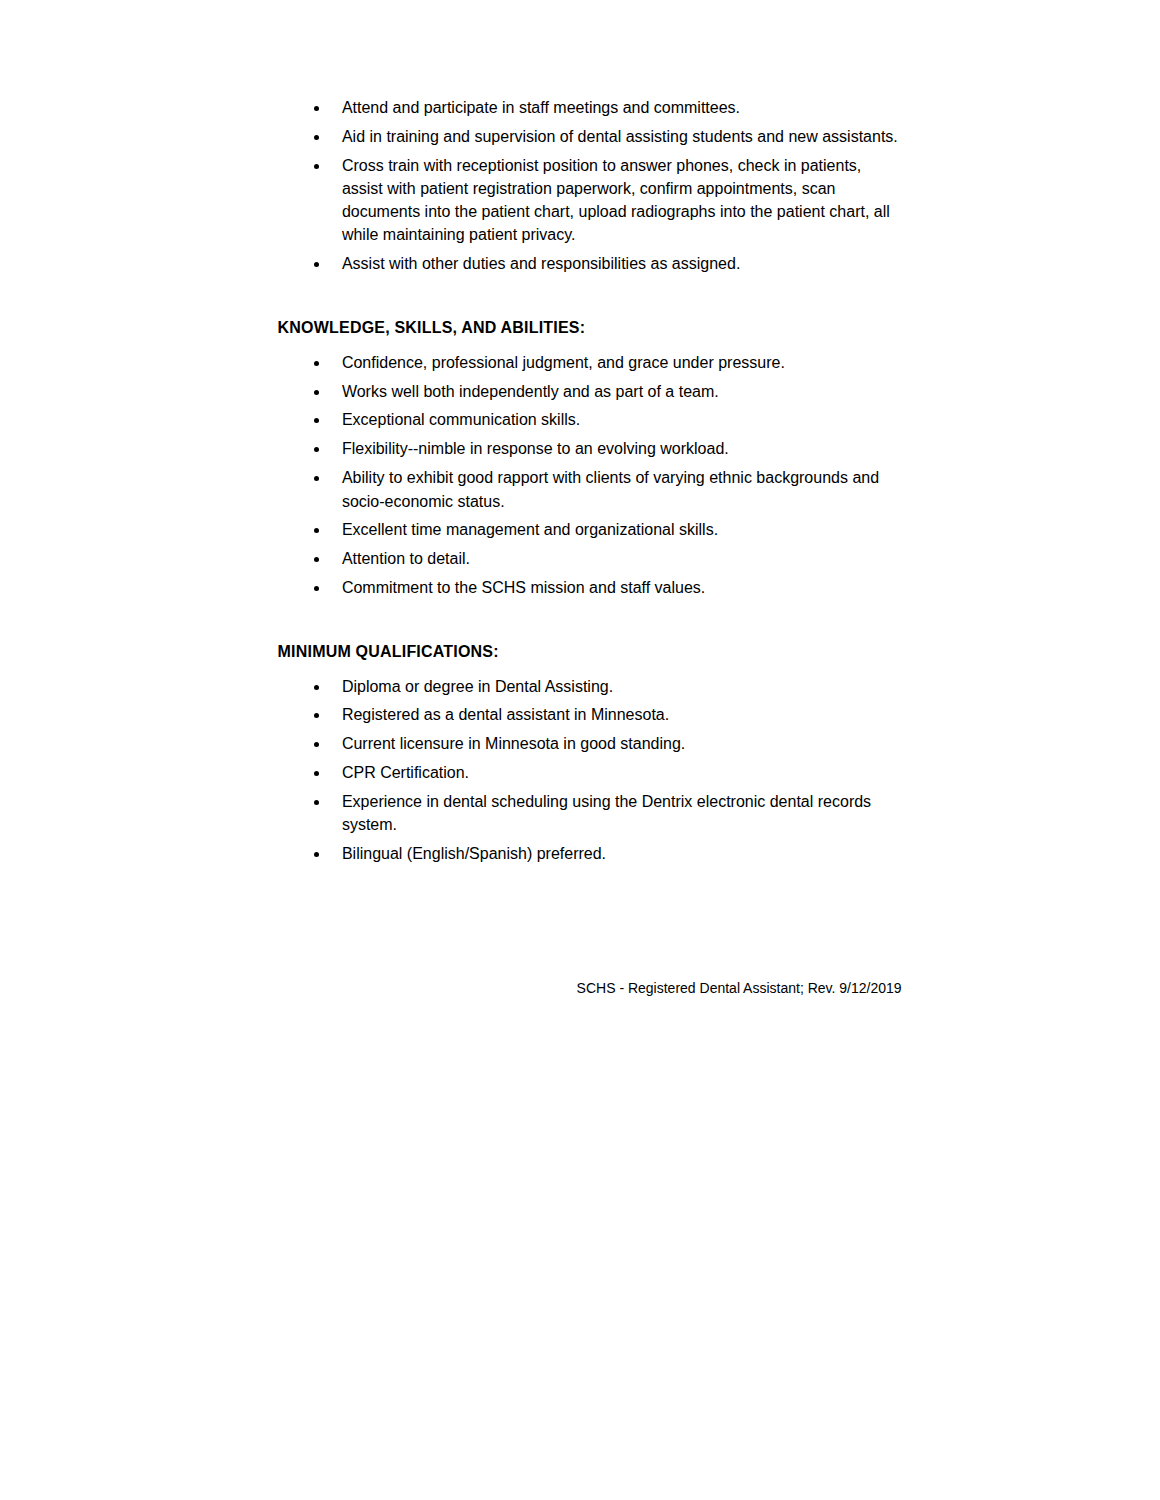Attend and participate in staff meetings and committees.
Aid in training and supervision of dental assisting students and new assistants.
Cross train with receptionist position to answer phones, check in patients, assist with patient registration paperwork, confirm appointments, scan documents into the patient chart, upload radiographs into the patient chart, all while maintaining patient privacy.
Assist with other duties and responsibilities as assigned.
KNOWLEDGE, SKILLS, AND ABILITIES:
Confidence, professional judgment, and grace under pressure.
Works well both independently and as part of a team.
Exceptional communication skills.
Flexibility--nimble in response to an evolving workload.
Ability to exhibit good rapport with clients of varying ethnic backgrounds and socio-economic status.
Excellent time management and organizational skills.
Attention to detail.
Commitment to the SCHS mission and staff values.
MINIMUM QUALIFICATIONS:
Diploma or degree in Dental Assisting.
Registered as a dental assistant in Minnesota.
Current licensure in Minnesota in good standing.
CPR Certification.
Experience in dental scheduling using the Dentrix electronic dental records system.
Bilingual (English/Spanish) preferred.
SCHS - Registered Dental Assistant; Rev. 9/12/2019